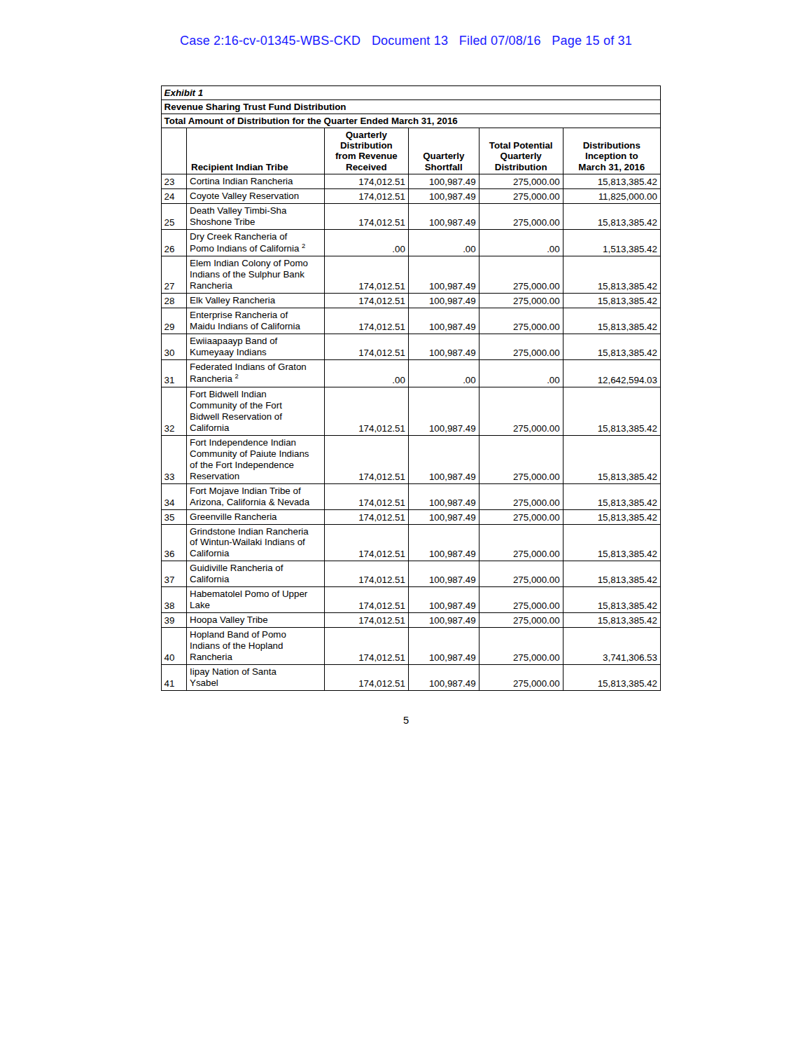Case 2:16-cv-01345-WBS-CKD Document 13 Filed 07/08/16 Page 15 of 31
| Exhibit 1 |
| Revenue Sharing Trust Fund Distribution |
| Total Amount of Distribution for the Quarter Ended March 31, 2016 |
| | Recipient Indian Tribe | Quarterly Distribution from Revenue Received | Quarterly Shortfall | Total Potential Quarterly Distribution | Distributions Inception to March 31, 2016 |
| 23 | Cortina Indian Rancheria | 174,012.51 | 100,987.49 | 275,000.00 | 15,813,385.42 |
| 24 | Coyote Valley Reservation | 174,012.51 | 100,987.49 | 275,000.00 | 11,825,000.00 |
| 25 | Death Valley Timbi-Sha Shoshone Tribe | 174,012.51 | 100,987.49 | 275,000.00 | 15,813,385.42 |
| 26 | Dry Creek Rancheria of Pomo Indians of California 2 | .00 | .00 | .00 | 1,513,385.42 |
| 27 | Elem Indian Colony of Pomo Indians of the Sulphur Bank Rancheria | 174,012.51 | 100,987.49 | 275,000.00 | 15,813,385.42 |
| 28 | Elk Valley Rancheria | 174,012.51 | 100,987.49 | 275,000.00 | 15,813,385.42 |
| 29 | Enterprise Rancheria of Maidu Indians of California | 174,012.51 | 100,987.49 | 275,000.00 | 15,813,385.42 |
| 30 | Ewiiaapaayp Band of Kumeyaay Indians | 174,012.51 | 100,987.49 | 275,000.00 | 15,813,385.42 |
| 31 | Federated Indians of Graton Rancheria 2 | .00 | .00 | .00 | 12,642,594.03 |
| 32 | Fort Bidwell Indian Community of the Fort Bidwell Reservation of California | 174,012.51 | 100,987.49 | 275,000.00 | 15,813,385.42 |
| 33 | Fort Independence Indian Community of Paiute Indians of the Fort Independence Reservation | 174,012.51 | 100,987.49 | 275,000.00 | 15,813,385.42 |
| 34 | Fort Mojave Indian Tribe of Arizona, California & Nevada | 174,012.51 | 100,987.49 | 275,000.00 | 15,813,385.42 |
| 35 | Greenville Rancheria | 174,012.51 | 100,987.49 | 275,000.00 | 15,813,385.42 |
| 36 | Grindstone Indian Rancheria of Wintun-Wailaki Indians of California | 174,012.51 | 100,987.49 | 275,000.00 | 15,813,385.42 |
| 37 | Guidiville Rancheria of California | 174,012.51 | 100,987.49 | 275,000.00 | 15,813,385.42 |
| 38 | Habematolel Pomo of Upper Lake | 174,012.51 | 100,987.49 | 275,000.00 | 15,813,385.42 |
| 39 | Hoopa Valley Tribe | 174,012.51 | 100,987.49 | 275,000.00 | 15,813,385.42 |
| 40 | Hopland Band of Pomo Indians of the Hopland Rancheria | 174,012.51 | 100,987.49 | 275,000.00 | 3,741,306.53 |
| 41 | Iipay Nation of Santa Ysabel | 174,012.51 | 100,987.49 | 275,000.00 | 15,813,385.42 |
5